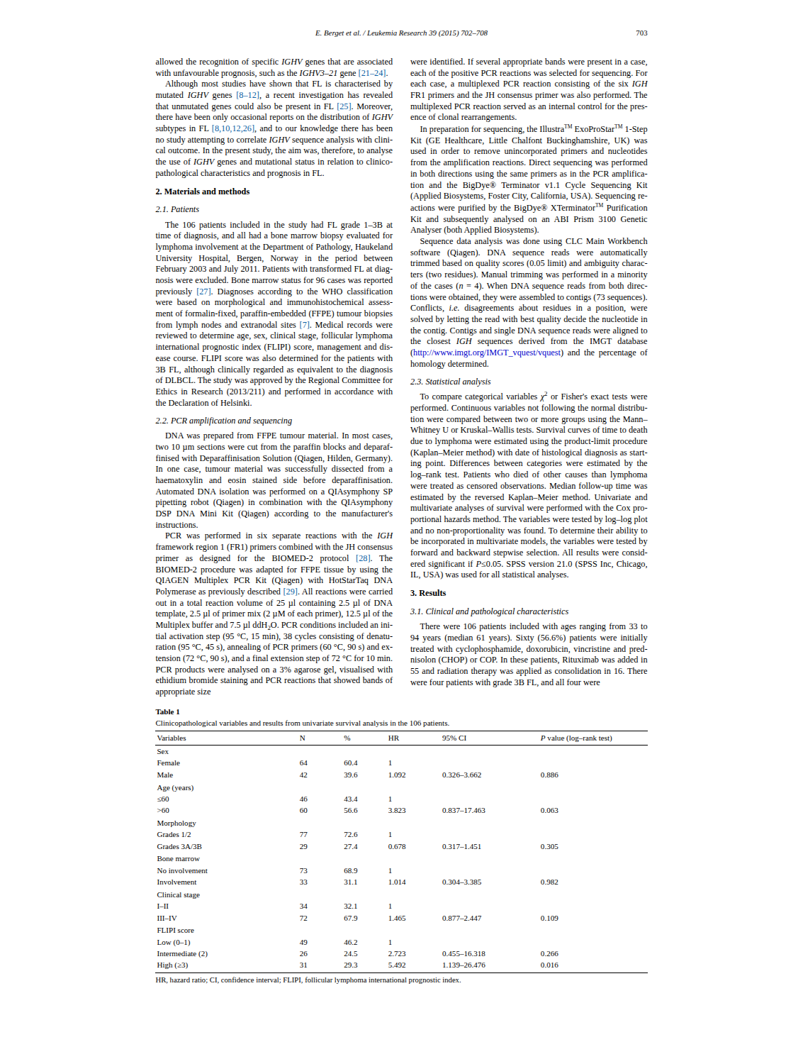E. Berget et al. / Leukemia Research 39 (2015) 702–708
703
allowed the recognition of specific IGHV genes that are associated with unfavourable prognosis, such as the IGHV3–21 gene [21–24].
Although most studies have shown that FL is characterised by mutated IGHV genes [8–12], a recent investigation has revealed that unmutated genes could also be present in FL [25]. Moreover, there have been only occasional reports on the distribution of IGHV subtypes in FL [8,10,12,26], and to our knowledge there has been no study attempting to correlate IGHV sequence analysis with clinical outcome. In the present study, the aim was, therefore, to analyse the use of IGHV genes and mutational status in relation to clinicopathological characteristics and prognosis in FL.
2. Materials and methods
2.1. Patients
The 106 patients included in the study had FL grade 1–3B at time of diagnosis, and all had a bone marrow biopsy evaluated for lymphoma involvement at the Department of Pathology, Haukeland University Hospital, Bergen, Norway in the period between February 2003 and July 2011. Patients with transformed FL at diagnosis were excluded. Bone marrow status for 96 cases was reported previously [27]. Diagnoses according to the WHO classification were based on morphological and immunohistochemical assessment of formalin-fixed, paraffin-embedded (FFPE) tumour biopsies from lymph nodes and extranodal sites [7]. Medical records were reviewed to determine age, sex, clinical stage, follicular lymphoma international prognostic index (FLIPI) score, management and disease course. FLIPI score was also determined for the patients with 3B FL, although clinically regarded as equivalent to the diagnosis of DLBCL. The study was approved by the Regional Committee for Ethics in Research (2013/211) and performed in accordance with the Declaration of Helsinki.
2.2. PCR amplification and sequencing
DNA was prepared from FFPE tumour material. In most cases, two 10 µm sections were cut from the paraffin blocks and deparaffinised with Deparaffinisation Solution (Qiagen, Hilden, Germany). In one case, tumour material was successfully dissected from a haematoxylin and eosin stained side before deparaffinisation. Automated DNA isolation was performed on a QIAsymphony SP pipetting robot (Qiagen) in combination with the QIAsymphony DSP DNA Mini Kit (Qiagen) according to the manufacturer's instructions.
PCR was performed in six separate reactions with the IGH framework region 1 (FR1) primers combined with the JH consensus primer as designed for the BIOMED-2 protocol [28]. The BIOMED-2 procedure was adapted for FFPE tissue by using the QIAGEN Multiplex PCR Kit (Qiagen) with HotStarTaq DNA Polymerase as previously described [29]. All reactions were carried out in a total reaction volume of 25 µl containing 2.5 µl of DNA template, 2.5 µl of primer mix (2 µM of each primer), 12.5 µl of the Multiplex buffer and 7.5 µl ddH2O. PCR conditions included an initial activation step (95 °C, 15 min), 38 cycles consisting of denaturation (95 °C, 45 s), annealing of PCR primers (60 °C, 90 s) and extension (72 °C, 90 s), and a final extension step of 72 °C for 10 min. PCR products were analysed on a 3% agarose gel, visualised with ethidium bromide staining and PCR reactions that showed bands of appropriate size
were identified. If several appropriate bands were present in a case, each of the positive PCR reactions was selected for sequencing. For each case, a multiplexed PCR reaction consisting of the six IGH FR1 primers and the JH consensus primer was also performed. The multiplexed PCR reaction served as an internal control for the presence of clonal rearrangements.
In preparation for sequencing, the IllustraTM ExoProStarTM 1-Step Kit (GE Healthcare, Little Chalfont Buckinghamshire, UK) was used in order to remove unincorporated primers and nucleotides from the amplification reactions. Direct sequencing was performed in both directions using the same primers as in the PCR amplification and the BigDye® Terminator v1.1 Cycle Sequencing Kit (Applied Biosystems, Foster City, California, USA). Sequencing reactions were purified by the BigDye® XTerminatorTM Purification Kit and subsequently analysed on an ABI Prism 3100 Genetic Analyser (both Applied Biosystems).
Sequence data analysis was done using CLC Main Workbench software (Qiagen). DNA sequence reads were automatically trimmed based on quality scores (0.05 limit) and ambiguity characters (two residues). Manual trimming was performed in a minority of the cases (n = 4). When DNA sequence reads from both directions were obtained, they were assembled to contigs (73 sequences). Conflicts, i.e. disagreements about residues in a position, were solved by letting the read with best quality decide the nucleotide in the contig. Contigs and single DNA sequence reads were aligned to the closest IGH sequences derived from the IMGT database (http://www.imgt.org/IMGT_vquest/vquest) and the percentage of homology determined.
2.3. Statistical analysis
To compare categorical variables χ2 or Fisher's exact tests were performed. Continuous variables not following the normal distribution were compared between two or more groups using the Mann–Whitney U or Kruskal–Wallis tests. Survival curves of time to death due to lymphoma were estimated using the product-limit procedure (Kaplan–Meier method) with date of histological diagnosis as starting point. Differences between categories were estimated by the log–rank test. Patients who died of other causes than lymphoma were treated as censored observations. Median follow-up time was estimated by the reversed Kaplan–Meier method. Univariate and multivariate analyses of survival were performed with the Cox proportional hazards method. The variables were tested by log–log plot and no non-proportionality was found. To determine their ability to be incorporated in multivariate models, the variables were tested by forward and backward stepwise selection. All results were considered significant if P≤0.05. SPSS version 21.0 (SPSS Inc, Chicago, IL, USA) was used for all statistical analyses.
3. Results
3.1. Clinical and pathological characteristics
There were 106 patients included with ages ranging from 33 to 94 years (median 61 years). Sixty (56.6%) patients were initially treated with cyclophosphamide, doxorubicin, vincristine and prednisolon (CHOP) or COP. In these patients, Rituximab was added in 55 and radiation therapy was applied as consolidation in 16. There were four patients with grade 3B FL, and all four were
Table 1
Clinicopathological variables and results from univariate survival analysis in the 106 patients.
| Variables | N | % | HR | 95% CI | P value (log–rank test) |
| --- | --- | --- | --- | --- | --- |
| Sex | | | | | |
| Female | 64 | 60.4 | 1 | | |
| Male | 42 | 39.6 | 1.092 | 0.326–3.662 | 0.886 |
| Age (years) | | | | | |
| ≤60 | 46 | 43.4 | 1 | | |
| >60 | 60 | 56.6 | 3.823 | 0.837–17.463 | 0.063 |
| Morphology | | | | | |
| Grades 1/2 | 77 | 72.6 | 1 | | |
| Grades 3A/3B | 29 | 27.4 | 0.678 | 0.317–1.451 | 0.305 |
| Bone marrow | | | | | |
| No involvement | 73 | 68.9 | 1 | | |
| Involvement | 33 | 31.1 | 1.014 | 0.304–3.385 | 0.982 |
| Clinical stage | | | | | |
| I–II | 34 | 32.1 | 1 | | |
| III–IV | 72 | 67.9 | 1.465 | 0.877–2.447 | 0.109 |
| FLIPI score | | | | | |
| Low (0–1) | 49 | 46.2 | 1 | | |
| Intermediate (2) | 26 | 24.5 | 2.723 | 0.455–16.318 | 0.266 |
| High (≥3) | 31 | 29.3 | 5.492 | 1.139–26.476 | 0.016 |
HR, hazard ratio; CI, confidence interval; FLIPI, follicular lymphoma international prognostic index.